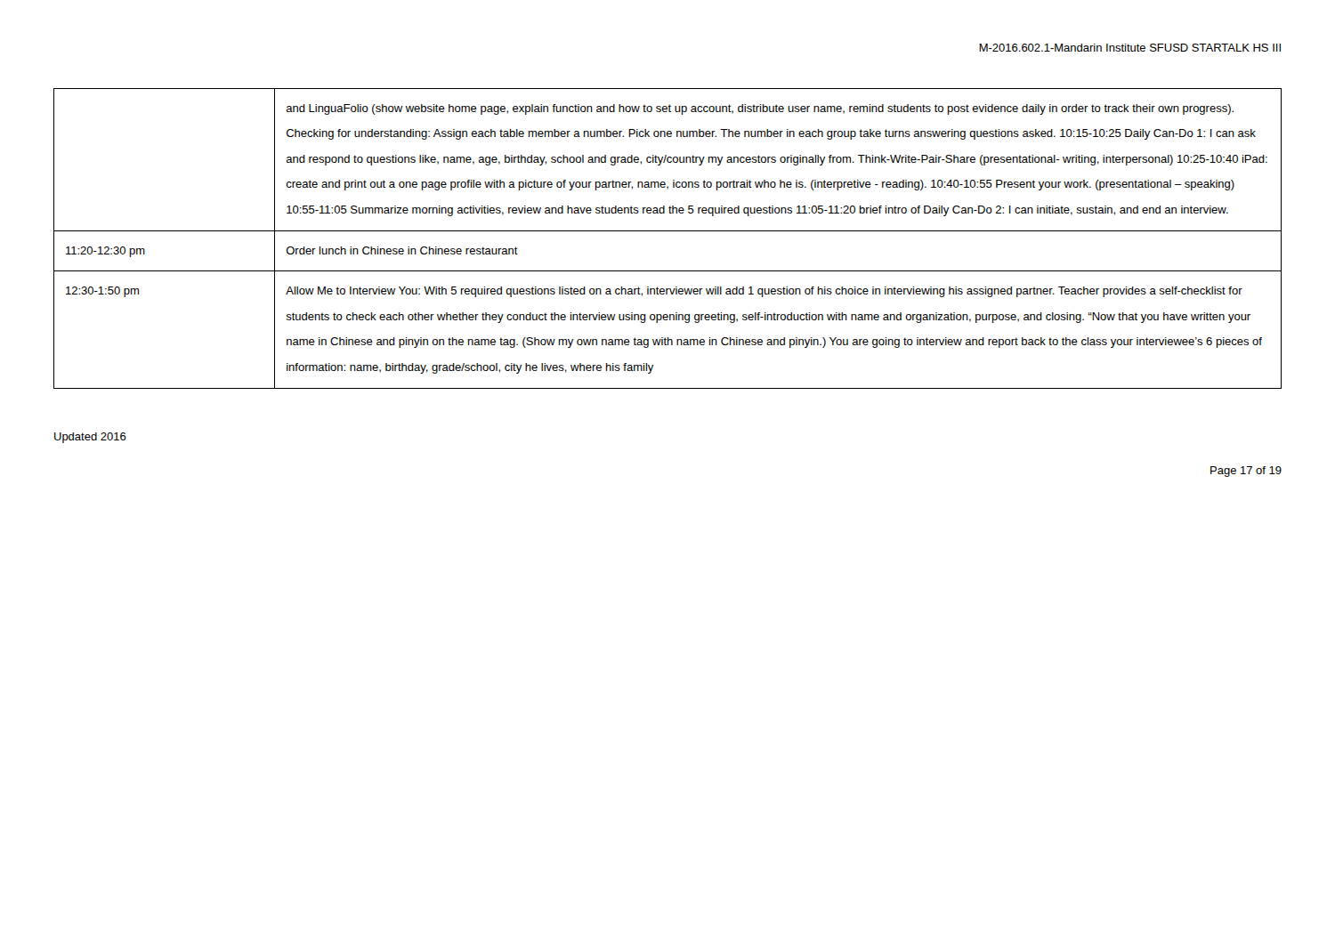M-2016.602.1-Mandarin Institute SFUSD STARTALK HS III
| | and LinguaFolio (show website home page, explain function and how to set up account, distribute user name, remind students to post evidence daily in order to track their own progress). Checking for understanding: Assign each table member a number. Pick one number. The number in each group take turns answering questions asked. 10:15-10:25 Daily Can-Do 1: I can ask and respond to questions like, name, age, birthday, school and grade, city/country my ancestors originally from. Think-Write-Pair-Share (presentational- writing, interpersonal) 10:25-10:40 iPad: create and print out a one page profile with a picture of your partner, name, icons to portrait who he is. (interpretive - reading). 10:40-10:55 Present your work. (presentational – speaking) 10:55-11:05 Summarize morning activities, review and have students read the 5 required questions 11:05-11:20 brief intro of Daily Can-Do 2: I can initiate, sustain, and end an interview. |
| 11:20-12:30 pm | Order lunch in Chinese in Chinese restaurant |
| 12:30-1:50 pm | Allow Me to Interview You: With 5 required questions listed on a chart, interviewer will add 1 question of his choice in interviewing his assigned partner. Teacher provides a self-checklist for students to check each other whether they conduct the interview using opening greeting, self-introduction with name and organization, purpose, and closing. “Now that you have written your name in Chinese and pinyin on the name tag. (Show my own name tag with name in Chinese and pinyin.) You are going to interview and report back to the class your interviewee’s 6 pieces of information: name, birthday, grade/school, city he lives, where his family |
Updated 2016
Page 17 of 19